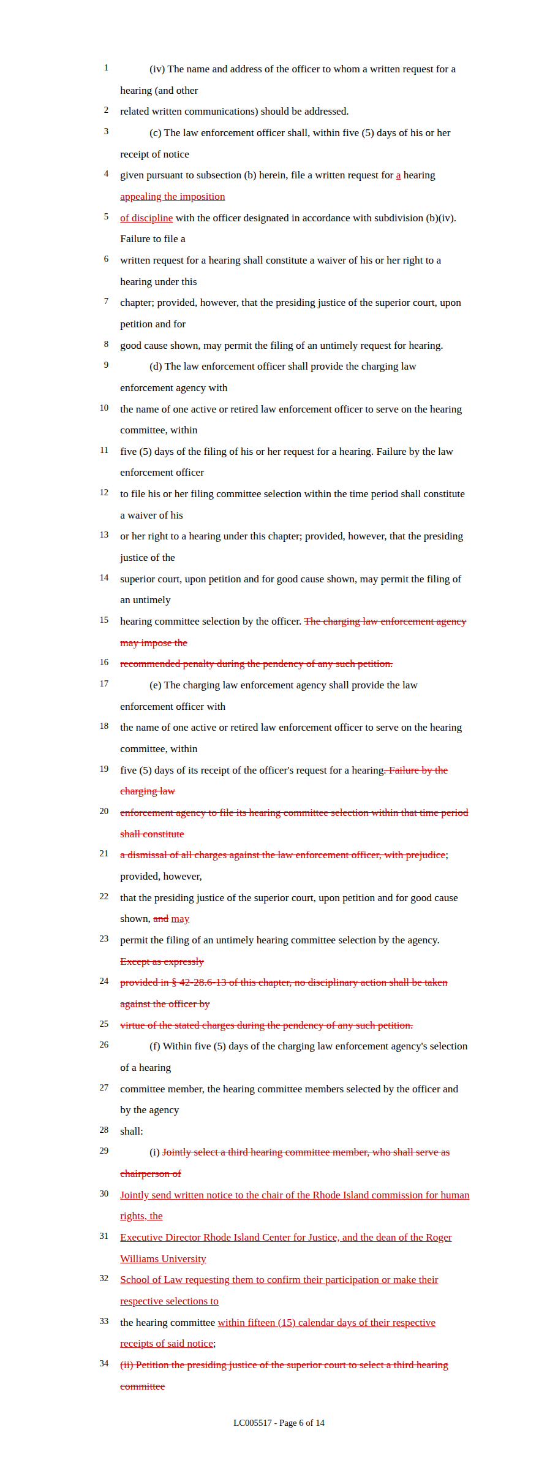(iv) The name and address of the officer to whom a written request for a hearing (and other
related written communications) should be addressed.
(c) The law enforcement officer shall, within five (5) days of his or her receipt of notice
given pursuant to subsection (b) herein, file a written request for a hearing appealing the imposition
of discipline with the officer designated in accordance with subdivision (b)(iv). Failure to file a
written request for a hearing shall constitute a waiver of his or her right to a hearing under this
chapter; provided, however, that the presiding justice of the superior court, upon petition and for
good cause shown, may permit the filing of an untimely request for hearing.
(d) The law enforcement officer shall provide the charging law enforcement agency with
the name of one active or retired law enforcement officer to serve on the hearing committee, within
five (5) days of the filing of his or her request for a hearing. Failure by the law enforcement officer
to file his or her filing committee selection within the time period shall constitute a waiver of his
or her right to a hearing under this chapter; provided, however, that the presiding justice of the
superior court, upon petition and for good cause shown, may permit the filing of an untimely
hearing committee selection by the officer. The charging law enforcement agency may impose the
recommended penalty during the pendency of any such petition.
(e) The charging law enforcement agency shall provide the law enforcement officer with
the name of one active or retired law enforcement officer to serve on the hearing committee, within
five (5) days of its receipt of the officer's request for a hearing. Failure by the charging law
enforcement agency to file its hearing committee selection within that time period shall constitute
a dismissal of all charges against the law enforcement officer, with prejudice; provided, however,
that the presiding justice of the superior court, upon petition and for good cause shown, and may
permit the filing of an untimely hearing committee selection by the agency. Except as expressly
provided in § 42-28.6-13 of this chapter, no disciplinary action shall be taken against the officer by
virtue of the stated charges during the pendency of any such petition.
(f) Within five (5) days of the charging law enforcement agency's selection of a hearing
committee member, the hearing committee members selected by the officer and by the agency
shall:
(i) Jointly select a third hearing committee member, who shall serve as chairperson of
Jointly send written notice to the chair of the Rhode Island commission for human rights, the
Executive Director Rhode Island Center for Justice, and the dean of the Roger Williams University
School of Law requesting them to confirm their participation or make their respective selections to
the hearing committee within fifteen (15) calendar days of their respective receipts of said notice;
(ii) Petition the presiding justice of the superior court to select a third hearing committee
LC005517 - Page 6 of 14